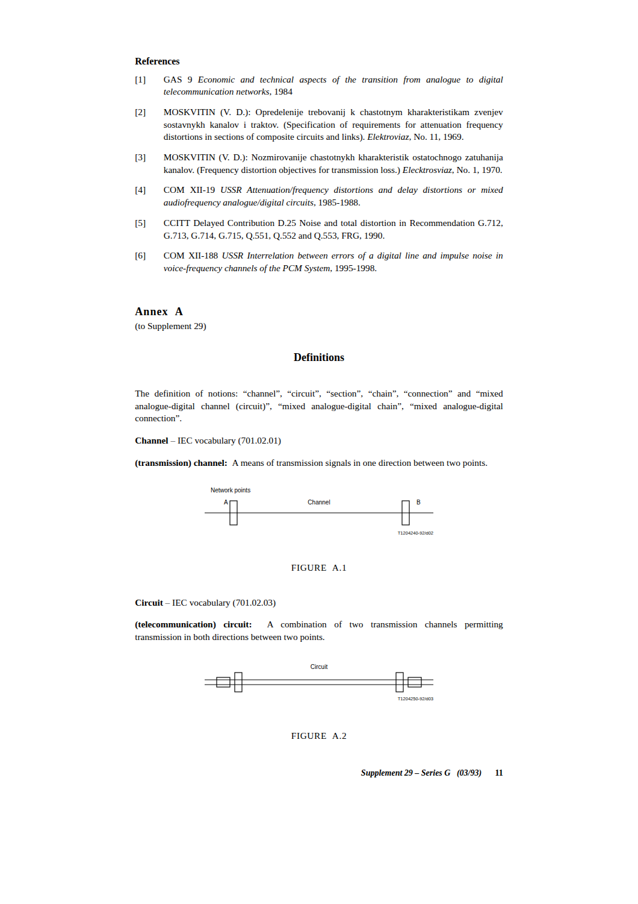References
[1]
GAS 9 Economic and technical aspects of the transition from analogue to digital telecommunication networks, 1984
[2]
MOSKVITIN (V. D.): Opredelenije trebovanij k chastotnym kharakteristikam zvenjev sostavnykh kanalov i traktov. (Specification of requirements for attenuation frequency distortions in sections of composite circuits and links). Elektroviaz, No. 11, 1969.
[3]
MOSKVITIN (V. D.): Nozmirovanije chastotnykh kharakteristik ostatochnogo zatuhanija kanalov. (Frequency distortion objectives for transmission loss.) Elecktrosviaz, No. 1, 1970.
[4]
COM XII-19 USSR Attenuation/frequency distortions and delay distortions or mixed audiofrequency analogue/digital circuits, 1985-1988.
[5]
CCITT Delayed Contribution D.25 Noise and total distortion in Recommendation G.712, G.713, G.714, G.715, Q.551, Q.552 and Q.553, FRG, 1990.
[6]
COM XII-188 USSR Interrelation between errors of a digital line and impulse noise in voice-frequency channels of the PCM System, 1995-1998.
Annex A
(to Supplement 29)
Definitions
The definition of notions: “channel”, “circuit”, “section”, “chain”, “connection” and “mixed analogue-digital channel (circuit)”, “mixed analogue-digital chain”, “mixed analogue-digital connection”.
Channel – IEC vocabulary (701.02.01)
(transmission) channel: A means of transmission signals in one direction between two points.
Network points A B Channel T1204240-92/d02
FIGURE A.1
Circuit – IEC vocabulary (701.02.03)
(telecommunication) circuit: A combination of two transmission channels permitting transmission in both directions between two points.
Circuit T1204250-92/d03
FIGURE A.2
Supplement 29 – Series G (03/93) 11